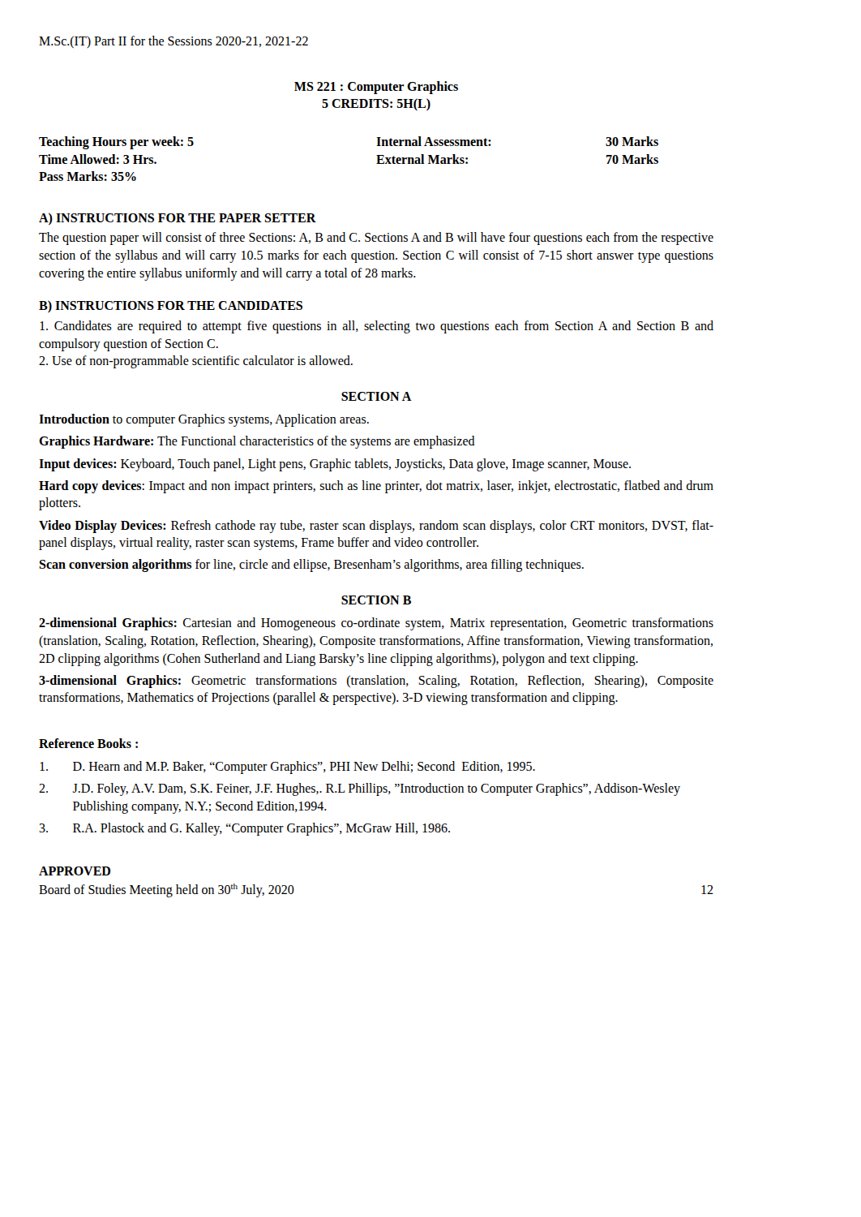M.Sc.(IT) Part II for the Sessions 2020-21, 2021-22
MS 221 : Computer Graphics5 CREDITS: 5H(L)
| Teaching Hours per week: 5 | Internal Assessment: | 30 Marks |
| Time Allowed: 3 Hrs. | External Marks: | 70 Marks |
| Pass Marks: 35% | | |
A) INSTRUCTIONS FOR THE PAPER SETTER
The question paper will consist of three Sections: A, B and C. Sections A and B will have four questions each from the respective section of the syllabus and will carry 10.5 marks for each question. Section C will consist of 7-15 short answer type questions covering the entire syllabus uniformly and will carry a total of 28 marks.
B) INSTRUCTIONS FOR THE CANDIDATES
1. Candidates are required to attempt five questions in all, selecting two questions each from Section A and Section B and compulsory question of Section C.
2. Use of non-programmable scientific calculator is allowed.
SECTION A
Introduction to computer Graphics systems, Application areas.
Graphics Hardware: The Functional characteristics of the systems are emphasized
Input devices: Keyboard, Touch panel, Light pens, Graphic tablets, Joysticks, Data glove, Image scanner, Mouse.
Hard copy devices: Impact and non impact printers, such as line printer, dot matrix, laser, inkjet, electrostatic, flatbed and drum plotters.
Video Display Devices: Refresh cathode ray tube, raster scan displays, random scan displays, color CRT monitors, DVST, flat-panel displays, virtual reality, raster scan systems, Frame buffer and video controller.
Scan conversion algorithms for line, circle and ellipse, Bresenham’s algorithms, area filling techniques.
SECTION B
2-dimensional Graphics: Cartesian and Homogeneous co-ordinate system, Matrix representation, Geometric transformations (translation, Scaling, Rotation, Reflection, Shearing), Composite transformations, Affine transformation, Viewing transformation, 2D clipping algorithms (Cohen Sutherland and Liang Barsky’s line clipping algorithms), polygon and text clipping.
3-dimensional Graphics: Geometric transformations (translation, Scaling, Rotation, Reflection, Shearing), Composite transformations, Mathematics of Projections (parallel & perspective). 3-D viewing transformation and clipping.
Reference Books :
| 1. | D. Hearn and M.P. Baker, “Computer Graphics”, PHI New Delhi; Second Edition, 1995. |
| 2. | J.D. Foley, A.V. Dam, S.K. Feiner, J.F. Hughes,. R.L Phillips, ”Introduction to Computer Graphics”, Addison-Wesley Publishing company, N.Y.; Second Edition,1994. |
| 3. | R.A. Plastock and G. Kalley, “Computer Graphics”, McGraw Hill, 1986. |
APPROVED
Board of Studies Meeting held on 30th July, 2020 12